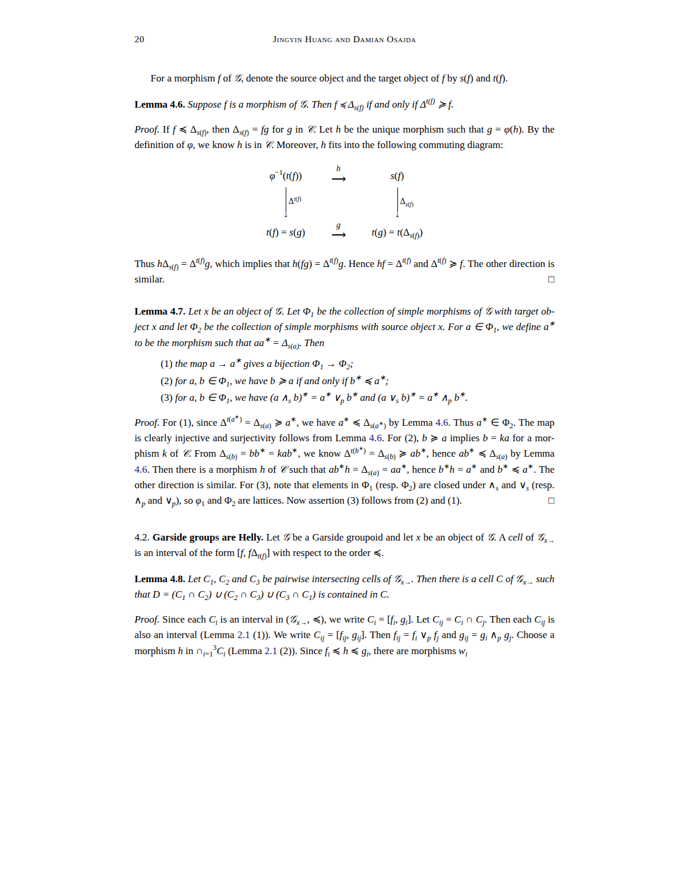20 Jingyin Huang and Damian Osajda
For a morphism f of 𝒢, denote the source object and the target object of f by s(f) and t(f).
Lemma 4.6. Suppose f is a morphism of 𝒢. Then f ≼ Δs(f) if and only if Δt(f) ≽ f.
Proof. If f ≼ Δs(f), then Δs(f) = fg for g in 𝒞. Let h be the unique morphism such that g = φ(h). By the definition of φ, we know h is in 𝒞. Moreover, h fits into the following commuting diagram:
| φ −1 ( t ( f )) | h ⟶ | s ( f ) |
| ↓ Δ t ( f ) | | ↓ Δ s ( f ) |
| t ( f ) = s ( g ) | g ⟶ | t ( g ) = t (Δ s ( f ) ) |
Thus h Δs(f) = Δt(f)g, which implies that h(fg) = Δt(f)g. Hence hf = Δt(f) and Δt(f) ≽ f. The other direction is similar. □
Lemma 4.7. Let x be an object of 𝒢. Let Φ1 be the collection of simple morphisms of 𝒢 with target object x and let Φ2 be the collection of simple morphisms with source object x. For a ∈ Φ1, we define a∗ to be the morphism such that aa∗ = Δs(a). Then
(1) the map a → a∗ gives a bijection Φ1 → Φ2;
(2) for a, b ∈ Φ1, we have b ≽ a if and only if b∗ ≼ a∗;
(3) for a, b ∈ Φ1, we have (a ∧s b)∗ = a∗ ∨p b∗ and (a ∨s b)∗ = a∗ ∧p b∗.
Proof. For (1), since Δt(a∗) = Δs(a) ≽ a∗, we have a∗ ≼ Δs(a∗) by Lemma 4.6. Thus a∗ ∈ Φ2. The map is clearly injective and surjectivity follows from Lemma 4.6. For (2), b ≽ a implies b = ka for a morphism k of 𝒞. From Δs(b) = bb∗ = kab∗, we know Δt(b∗) = Δs(b) ≽ ab∗, hence ab∗ ≼ Δs(a) by Lemma 4.6. Then there is a morphism h of 𝒞 such that ab∗h = Δs(a) = aa∗, hence b∗h = a∗ and b∗ ≼ a∗. The other direction is similar. For (3), note that elements in Φ1 (resp. Φ2) are closed under ∧s and ∨s (resp. ∧p and ∨p), so φ1 and Φ2 are lattices. Now assertion (3) follows from (2) and (1). □
4.2. Garside groups are Helly. Let 𝒢 be a Garside groupoid and let x be an object of 𝒢. A cell of 𝒢x→ is an interval of the form [f, f Δt(f)] with respect to the order ≼.
Lemma 4.8. Let C1, C2 and C3 be pairwise intersecting cells of 𝒢x→. Then there is a cell C of 𝒢x→ such that D = (C1 ∩ C2) ∪ (C2 ∩ C3) ∪ (C3 ∩ C1) is contained in C.
Proof. Since each Ci is an interval in (𝒢x→, ≼), we write Ci = [fi, gi]. Let Cij = Ci ∩ Cj. Then each Cij is also an interval (Lemma 2.1 (1)). We write Cij = [fij, gij]. Then fij = fi ∨p fj and gij = gi ∧p gj. Choose a morphism h in ∩i=13Ci (Lemma 2.1 (2)). Since fi ≼ h ≼ gi, there are morphisms wi